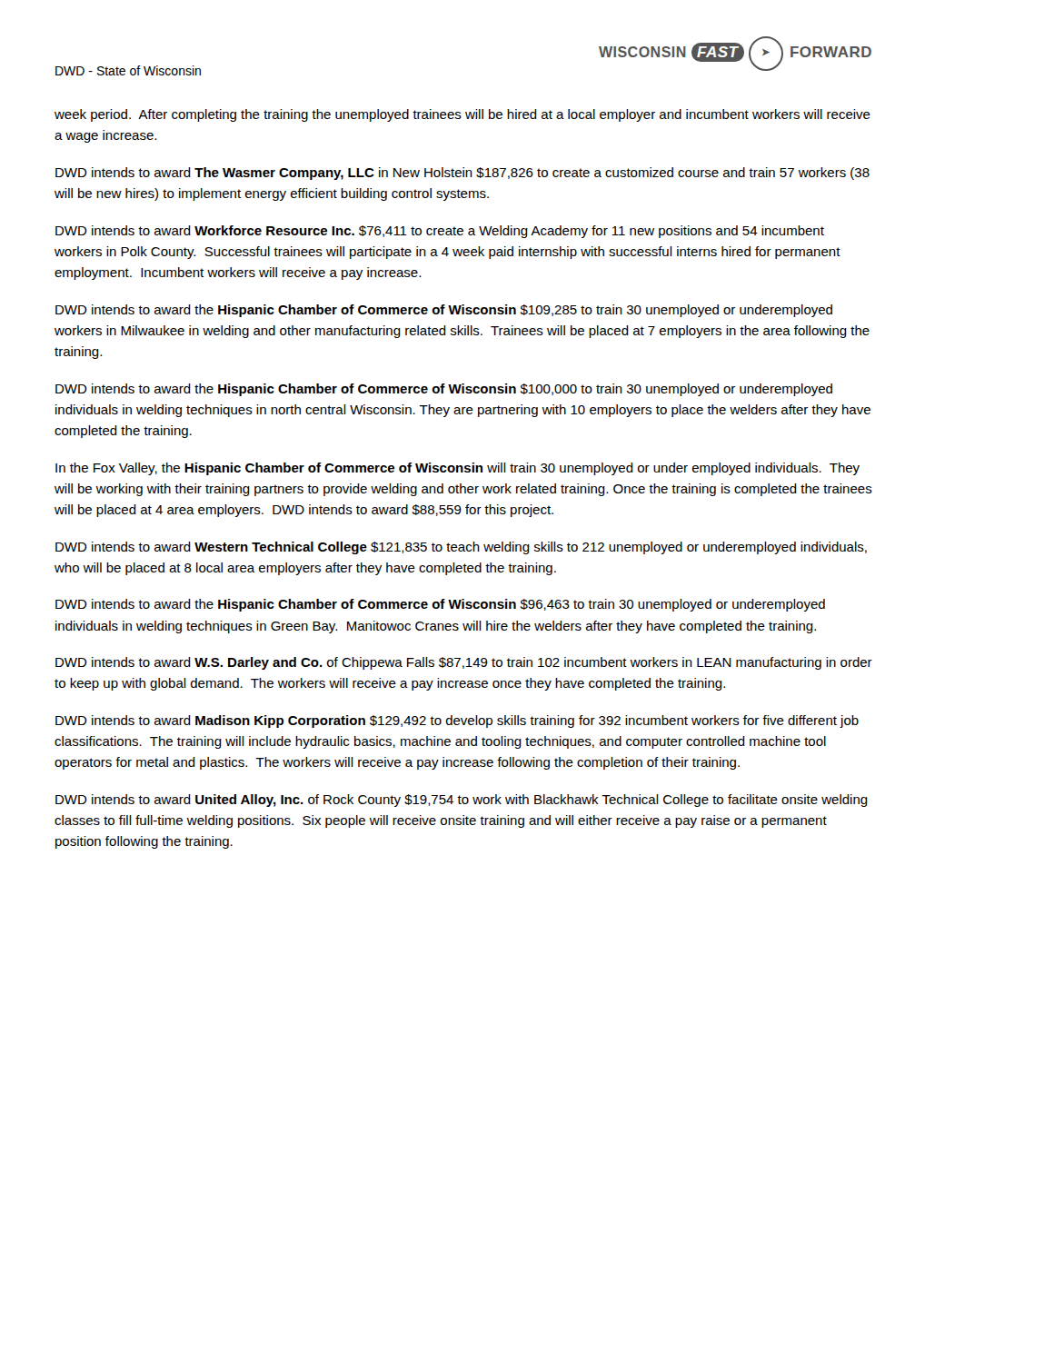WISCONSIN FAST ➤ FORWARD
DWD - State of Wisconsin
week period. After completing the training the unemployed trainees will be hired at a local employer and incumbent workers will receive a wage increase.
DWD intends to award The Wasmer Company, LLC in New Holstein $187,826 to create a customized course and train 57 workers (38 will be new hires) to implement energy efficient building control systems.
DWD intends to award Workforce Resource Inc. $76,411 to create a Welding Academy for 11 new positions and 54 incumbent workers in Polk County. Successful trainees will participate in a 4 week paid internship with successful interns hired for permanent employment. Incumbent workers will receive a pay increase.
DWD intends to award the Hispanic Chamber of Commerce of Wisconsin $109,285 to train 30 unemployed or underemployed workers in Milwaukee in welding and other manufacturing related skills. Trainees will be placed at 7 employers in the area following the training.
DWD intends to award the Hispanic Chamber of Commerce of Wisconsin $100,000 to train 30 unemployed or underemployed individuals in welding techniques in north central Wisconsin. They are partnering with 10 employers to place the welders after they have completed the training.
In the Fox Valley, the Hispanic Chamber of Commerce of Wisconsin will train 30 unemployed or under employed individuals. They will be working with their training partners to provide welding and other work related training. Once the training is completed the trainees will be placed at 4 area employers. DWD intends to award $88,559 for this project.
DWD intends to award Western Technical College $121,835 to teach welding skills to 212 unemployed or underemployed individuals, who will be placed at 8 local area employers after they have completed the training.
DWD intends to award the Hispanic Chamber of Commerce of Wisconsin $96,463 to train 30 unemployed or underemployed individuals in welding techniques in Green Bay. Manitowoc Cranes will hire the welders after they have completed the training.
DWD intends to award W.S. Darley and Co. of Chippewa Falls $87,149 to train 102 incumbent workers in LEAN manufacturing in order to keep up with global demand. The workers will receive a pay increase once they have completed the training.
DWD intends to award Madison Kipp Corporation $129,492 to develop skills training for 392 incumbent workers for five different job classifications. The training will include hydraulic basics, machine and tooling techniques, and computer controlled machine tool operators for metal and plastics. The workers will receive a pay increase following the completion of their training.
DWD intends to award United Alloy, Inc. of Rock County $19,754 to work with Blackhawk Technical College to facilitate onsite welding classes to fill full-time welding positions. Six people will receive onsite training and will either receive a pay raise or a permanent position following the training.